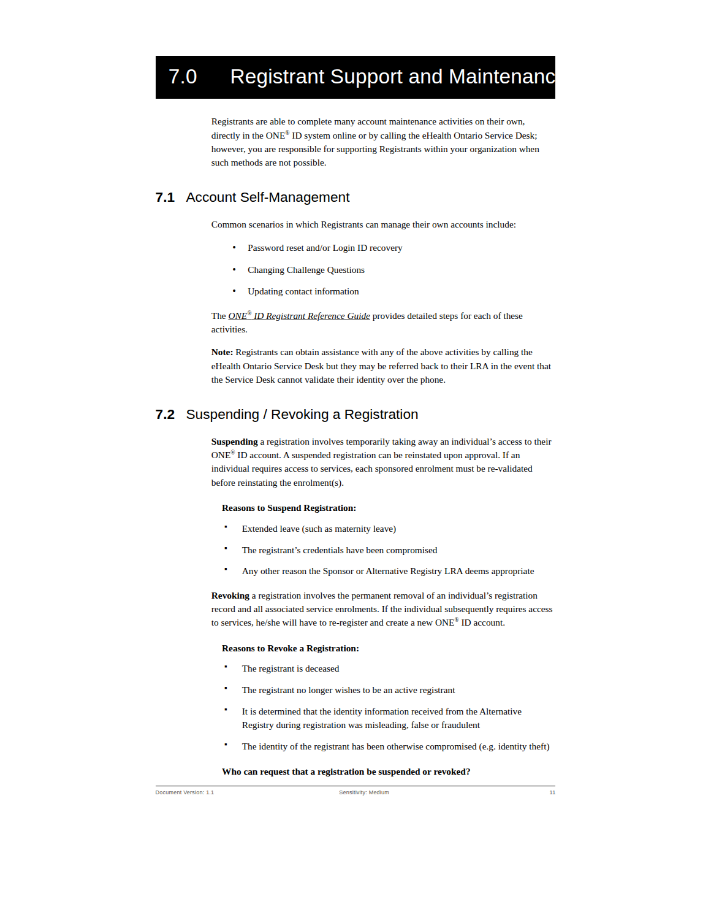7.0 Registrant Support and Maintenance
Registrants are able to complete many account maintenance activities on their own, directly in the ONE® ID system online or by calling the eHealth Ontario Service Desk; however, you are responsible for supporting Registrants within your organization when such methods are not possible.
7.1 Account Self-Management
Common scenarios in which Registrants can manage their own accounts include:
Password reset and/or Login ID recovery
Changing Challenge Questions
Updating contact information
The ONE® ID Registrant Reference Guide provides detailed steps for each of these activities.
Note: Registrants can obtain assistance with any of the above activities by calling the eHealth Ontario Service Desk but they may be referred back to their LRA in the event that the Service Desk cannot validate their identity over the phone.
7.2 Suspending / Revoking a Registration
Suspending a registration involves temporarily taking away an individual’s access to their ONE® ID account. A suspended registration can be reinstated upon approval. If an individual requires access to services, each sponsored enrolment must be re-validated before reinstating the enrolment(s).
Reasons to Suspend Registration:
Extended leave (such as maternity leave)
The registrant’s credentials have been compromised
Any other reason the Sponsor or Alternative Registry LRA deems appropriate
Revoking a registration involves the permanent removal of an individual’s registration record and all associated service enrolments. If the individual subsequently requires access to services, he/she will have to re-register and create a new ONE® ID account.
Reasons to Revoke a Registration:
The registrant is deceased
The registrant no longer wishes to be an active registrant
It is determined that the identity information received from the Alternative Registry during registration was misleading, false or fraudulent
The identity of the registrant has been otherwise compromised (e.g. identity theft)
Who can request that a registration be suspended or revoked?
Document Version: 1.1
Sensitivity: Medium
11